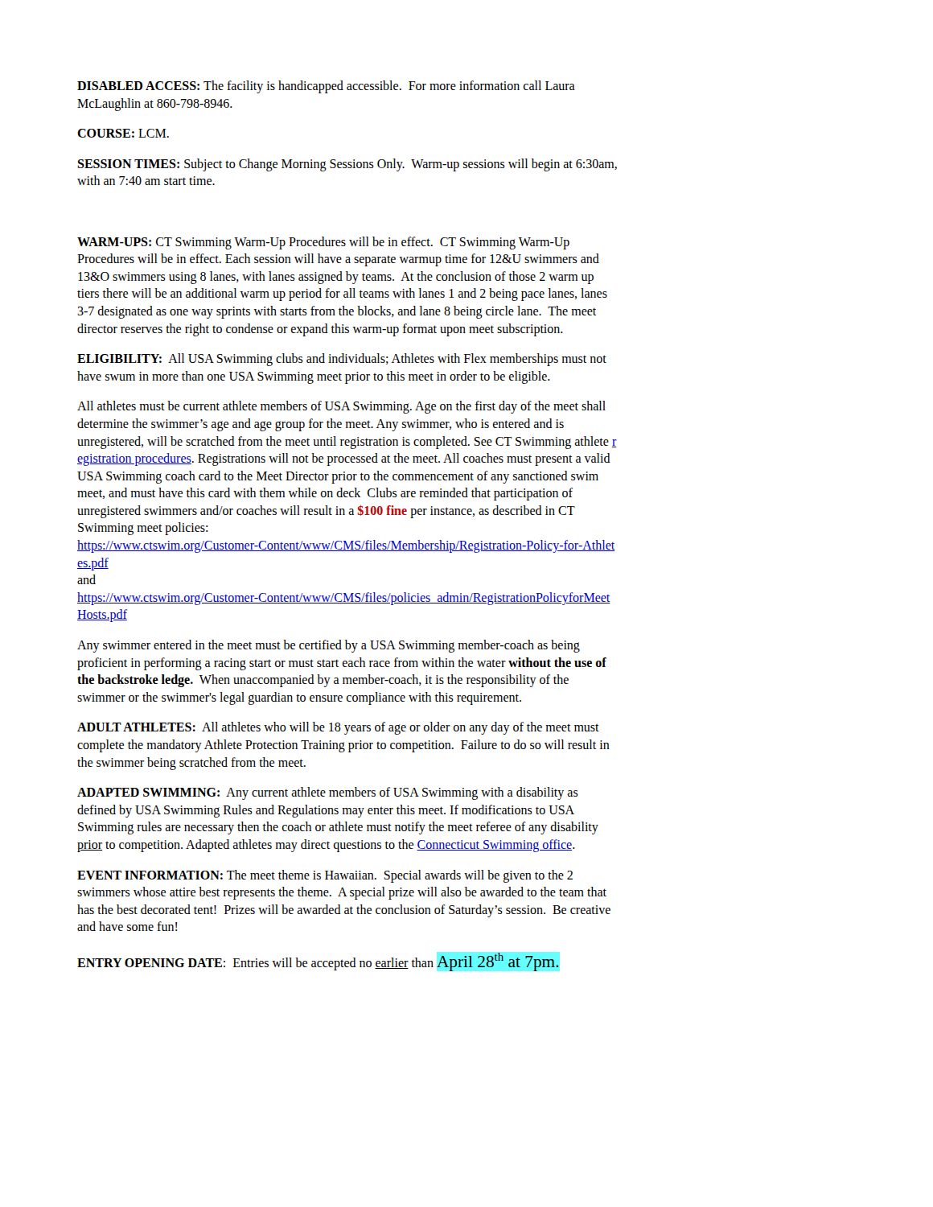DISABLED ACCESS: The facility is handicapped accessible. For more information call Laura McLaughlin at 860-798-8946.
COURSE: LCM.
SESSION TIMES: Subject to Change Morning Sessions Only. Warm-up sessions will begin at 6:30am, with an 7:40 am start time.
WARM-UPS: CT Swimming Warm-Up Procedures will be in effect. CT Swimming Warm-Up Procedures will be in effect. Each session will have a separate warmup time for 12&U swimmers and 13&O swimmers using 8 lanes, with lanes assigned by teams. At the conclusion of those 2 warm up tiers there will be an additional warm up period for all teams with lanes 1 and 2 being pace lanes, lanes 3-7 designated as one way sprints with starts from the blocks, and lane 8 being circle lane. The meet director reserves the right to condense or expand this warm-up format upon meet subscription.
ELIGIBILITY: All USA Swimming clubs and individuals; Athletes with Flex memberships must not have swum in more than one USA Swimming meet prior to this meet in order to be eligible.
All athletes must be current athlete members of USA Swimming. Age on the first day of the meet shall determine the swimmer’s age and age group for the meet. Any swimmer, who is entered and is unregistered, will be scratched from the meet until registration is completed. See CT Swimming athlete registration procedures. Registrations will not be processed at the meet. All coaches must present a valid USA Swimming coach card to the Meet Director prior to the commencement of any sanctioned swim meet, and must have this card with them while on deck Clubs are reminded that participation of unregistered swimmers and/or coaches will result in a $100 fine per instance, as described in CT Swimming meet policies:
https://www.ctswim.org/Customer-Content/www/CMS/files/Membership/Registration-Policy-for-Athletes.pdf
and
https://www.ctswim.org/Customer-Content/www/CMS/files/policies_admin/RegistrationPolicyforMeetHosts.pdf
Any swimmer entered in the meet must be certified by a USA Swimming member-coach as being proficient in performing a racing start or must start each race from within the water without the use of the backstroke ledge. When unaccompanied by a member-coach, it is the responsibility of the swimmer or the swimmer's legal guardian to ensure compliance with this requirement.
ADULT ATHLETES: All athletes who will be 18 years of age or older on any day of the meet must complete the mandatory Athlete Protection Training prior to competition. Failure to do so will result in the swimmer being scratched from the meet.
ADAPTED SWIMMING: Any current athlete members of USA Swimming with a disability as defined by USA Swimming Rules and Regulations may enter this meet. If modifications to USA Swimming rules are necessary then the coach or athlete must notify the meet referee of any disability prior to competition. Adapted athletes may direct questions to the Connecticut Swimming office.
EVENT INFORMATION: The meet theme is Hawaiian. Special awards will be given to the 2 swimmers whose attire best represents the theme. A special prize will also be awarded to the team that has the best decorated tent! Prizes will be awarded at the conclusion of Saturday’s session. Be creative and have some fun!
ENTRY OPENING DATE: Entries will be accepted no earlier than April 28th at 7pm.